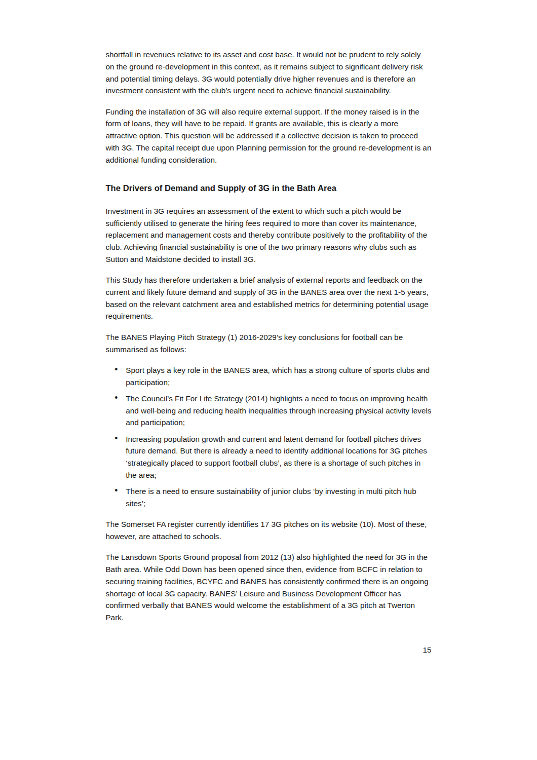shortfall in revenues relative to its asset and cost base. It would not be prudent to rely solely on the ground re-development in this context, as it remains subject to significant delivery risk and potential timing delays. 3G would potentially drive higher revenues and is therefore an investment consistent with the club’s urgent need to achieve financial sustainability.
Funding the installation of 3G will also require external support. If the money raised is in the form of loans, they will have to be repaid. If grants are available, this is clearly a more attractive option. This question will be addressed if a collective decision is taken to proceed with 3G. The capital receipt due upon Planning permission for the ground re-development is an additional funding consideration.
The Drivers of Demand and Supply of 3G in the Bath Area
Investment in 3G requires an assessment of the extent to which such a pitch would be sufficiently utilised to generate the hiring fees required to more than cover its maintenance, replacement and management costs and thereby contribute positively to the profitability of the club. Achieving financial sustainability is one of the two primary reasons why clubs such as Sutton and Maidstone decided to install 3G.
This Study has therefore undertaken a brief analysis of external reports and feedback on the current and likely future demand and supply of 3G in the BANES area over the next 1-5 years, based on the relevant catchment area and established metrics for determining potential usage requirements.
The BANES Playing Pitch Strategy (1) 2016-2029’s key conclusions for football can be summarised as follows:
Sport plays a key role in the BANES area, which has a strong culture of sports clubs and participation;
The Council’s Fit For Life Strategy (2014) highlights a need to focus on improving health and well-being and reducing health inequalities through increasing physical activity levels and participation;
Increasing population growth and current and latent demand for football pitches drives future demand. But there is already a need to identify additional locations for 3G pitches ‘strategically placed to support football clubs’, as there is a shortage of such pitches in the area;
There is a need to ensure sustainability of junior clubs ‘by investing in multi pitch hub sites’;
The Somerset FA register currently identifies 17 3G pitches on its website (10). Most of these, however, are attached to schools.
The Lansdown Sports Ground proposal from 2012 (13) also highlighted the need for 3G in the Bath area. While Odd Down has been opened since then, evidence from BCFC in relation to securing training facilities, BCYFC and BANES has consistently confirmed there is an ongoing shortage of local 3G capacity. BANES’ Leisure and Business Development Officer has confirmed verbally that BANES would welcome the establishment of a 3G pitch at Twerton Park.
15